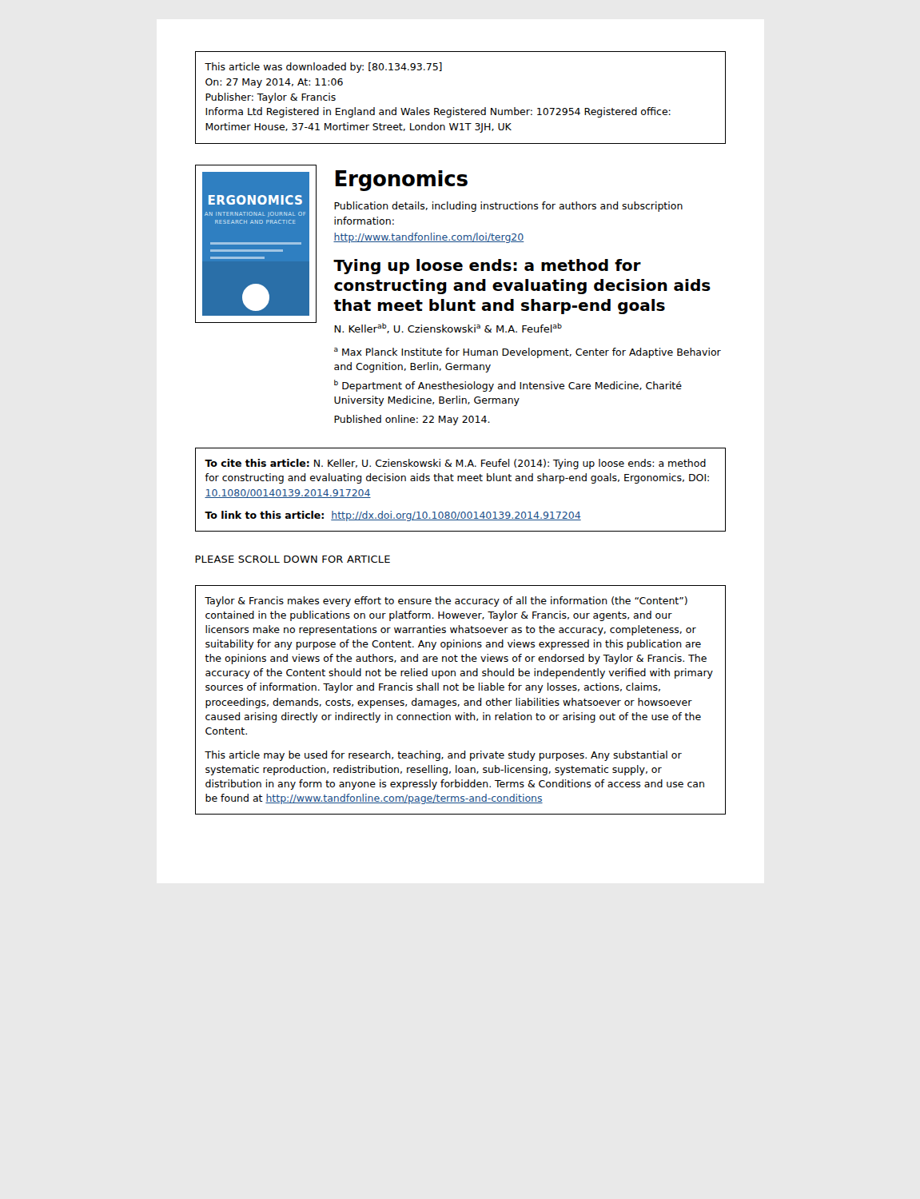This article was downloaded by: [80.134.93.75]
On: 27 May 2014, At: 11:06
Publisher: Taylor & Francis
Informa Ltd Registered in England and Wales Registered Number: 1072954 Registered office: Mortimer House, 37-41 Mortimer Street, London W1T 3JH, UK
ERGONOMICS
AN INTERNATIONAL JOURNAL OF RESEARCH AND PRACTICE
Ergonomics
Publication details, including instructions for authors and subscription information:
http://www.tandfonline.com/loi/terg20
Tying up loose ends: a method for constructing and evaluating decision aids that meet blunt and sharp-end goals
N. Kellerab, U. Czienskowskia & M.A. Feufelab
a Max Planck Institute for Human Development, Center for Adaptive Behavior and Cognition, Berlin, Germany
b Department of Anesthesiology and Intensive Care Medicine, Charité University Medicine, Berlin, Germany
Published online: 22 May 2014.
To cite this article: N. Keller, U. Czienskowski & M.A. Feufel (2014): Tying up loose ends: a method for constructing and evaluating decision aids that meet blunt and sharp-end goals, Ergonomics, DOI: 10.1080/00140139.2014.917204
To link to this article: http://dx.doi.org/10.1080/00140139.2014.917204
PLEASE SCROLL DOWN FOR ARTICLE
Taylor & Francis makes every effort to ensure the accuracy of all the information (the “Content”) contained in the publications on our platform. However, Taylor & Francis, our agents, and our licensors make no representations or warranties whatsoever as to the accuracy, completeness, or suitability for any purpose of the Content. Any opinions and views expressed in this publication are the opinions and views of the authors, and are not the views of or endorsed by Taylor & Francis. The accuracy of the Content should not be relied upon and should be independently verified with primary sources of information. Taylor and Francis shall not be liable for any losses, actions, claims, proceedings, demands, costs, expenses, damages, and other liabilities whatsoever or howsoever caused arising directly or indirectly in connection with, in relation to or arising out of the use of the Content.
This article may be used for research, teaching, and private study purposes. Any substantial or systematic reproduction, redistribution, reselling, loan, sub-licensing, systematic supply, or distribution in any form to anyone is expressly forbidden. Terms & Conditions of access and use can be found at http://www.tandfonline.com/page/terms-and-conditions